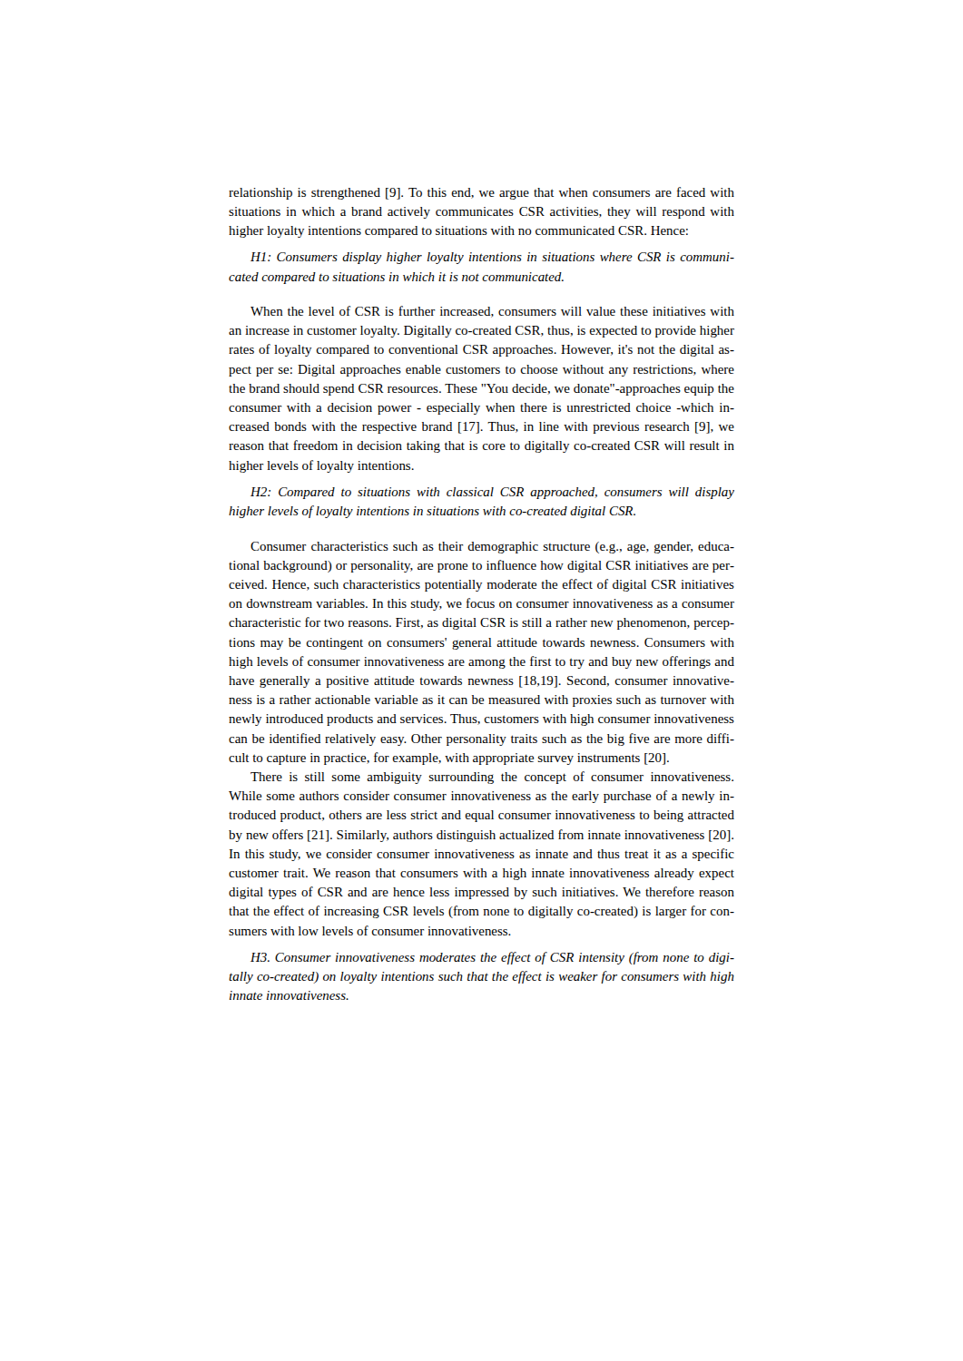relationship is strengthened [9]. To this end, we argue that when consumers are faced with situations in which a brand actively communicates CSR activities, they will respond with higher loyalty intentions compared to situations with no communicated CSR. Hence:
H1: Consumers display higher loyalty intentions in situations where CSR is communicated compared to situations in which it is not communicated.
When the level of CSR is further increased, consumers will value these initiatives with an increase in customer loyalty. Digitally co-created CSR, thus, is expected to provide higher rates of loyalty compared to conventional CSR approaches. However, it's not the digital aspect per se: Digital approaches enable customers to choose without any restrictions, where the brand should spend CSR resources. These "You decide, we donate"-approaches equip the consumer with a decision power - especially when there is unrestricted choice -which increased bonds with the respective brand [17]. Thus, in line with previous research [9], we reason that freedom in decision taking that is core to digitally co-created CSR will result in higher levels of loyalty intentions.
H2: Compared to situations with classical CSR approached, consumers will display higher levels of loyalty intentions in situations with co-created digital CSR.
Consumer characteristics such as their demographic structure (e.g., age, gender, educational background) or personality, are prone to influence how digital CSR initiatives are perceived. Hence, such characteristics potentially moderate the effect of digital CSR initiatives on downstream variables. In this study, we focus on consumer innovativeness as a consumer characteristic for two reasons. First, as digital CSR is still a rather new phenomenon, perceptions may be contingent on consumers' general attitude towards newness. Consumers with high levels of consumer innovativeness are among the first to try and buy new offerings and have generally a positive attitude towards newness [18,19]. Second, consumer innovativeness is a rather actionable variable as it can be measured with proxies such as turnover with newly introduced products and services. Thus, customers with high consumer innovativeness can be identified relatively easy. Other personality traits such as the big five are more difficult to capture in practice, for example, with appropriate survey instruments [20].
There is still some ambiguity surrounding the concept of consumer innovativeness. While some authors consider consumer innovativeness as the early purchase of a newly introduced product, others are less strict and equal consumer innovativeness to being attracted by new offers [21]. Similarly, authors distinguish actualized from innate innovativeness [20]. In this study, we consider consumer innovativeness as innate and thus treat it as a specific customer trait. We reason that consumers with a high innate innovativeness already expect digital types of CSR and are hence less impressed by such initiatives. We therefore reason that the effect of increasing CSR levels (from none to digitally co-created) is larger for consumers with low levels of consumer innovativeness.
H3. Consumer innovativeness moderates the effect of CSR intensity (from none to digitally co-created) on loyalty intentions such that the effect is weaker for consumers with high innate innovativeness.